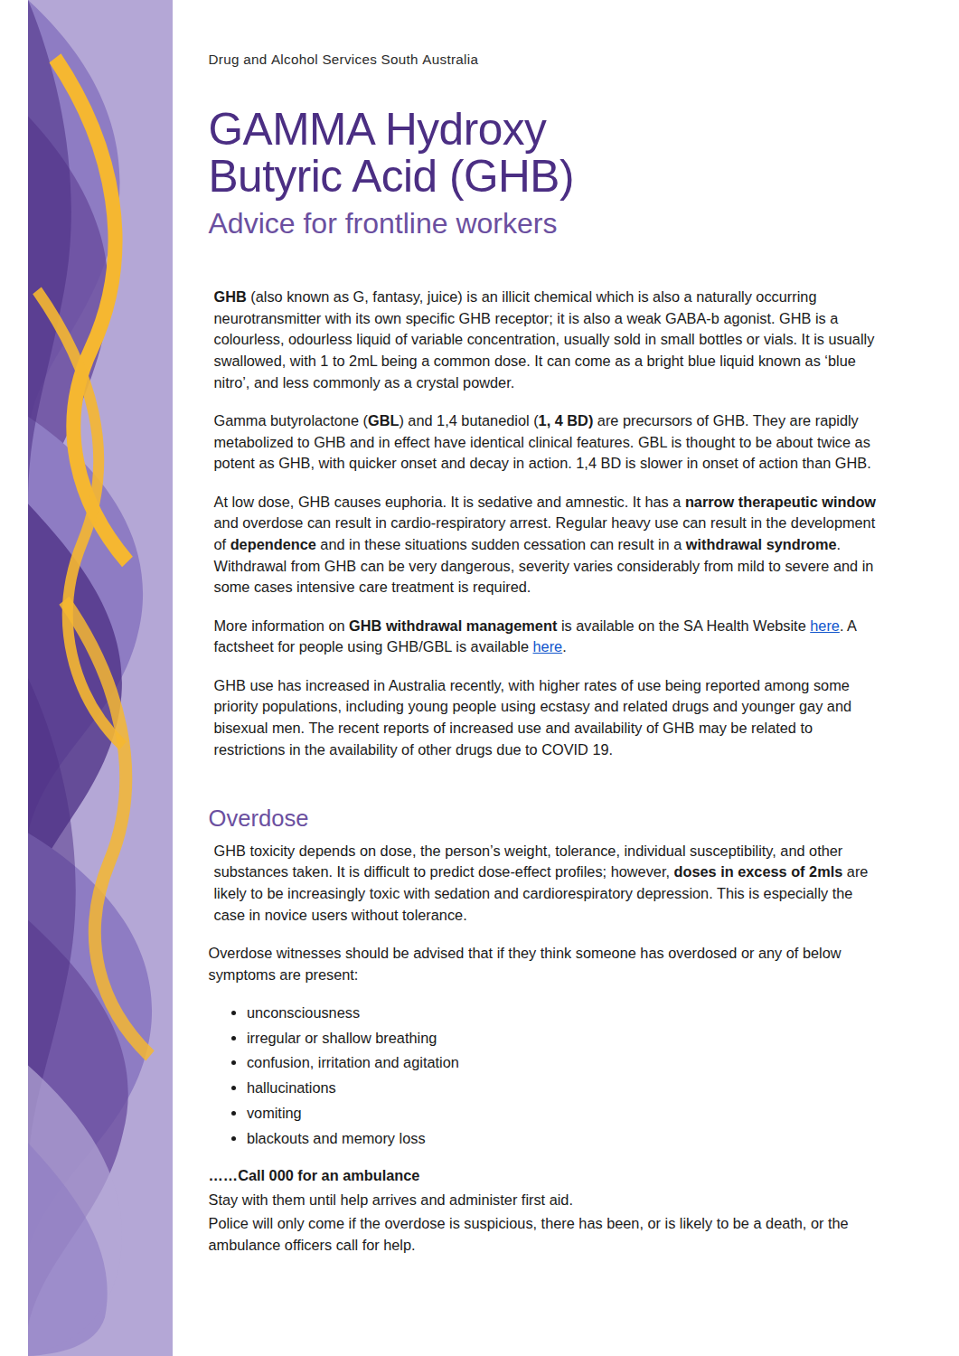Drug and Alcohol Services South Australia
GAMMA HydroxyButyric Acid (GHB)
Advice for frontline workers
GHB (also known as G, fantasy, juice) is an illicit chemical which is also a naturally occurring neurotransmitter with its own specific GHB receptor; it is also a weak GABA-b agonist. GHB is a colourless, odourless liquid of variable concentration, usually sold in small bottles or vials. It is usually swallowed, with 1 to 2mL being a common dose. It can come as a bright blue liquid known as ‘blue nitro’, and less commonly as a crystal powder.
Gamma butyrolactone (GBL) and 1,4 butanediol (1, 4 BD) are precursors of GHB. They are rapidly metabolized to GHB and in effect have identical clinical features. GBL is thought to be about twice as potent as GHB, with quicker onset and decay in action. 1,4 BD is slower in onset of action than GHB.
At low dose, GHB causes euphoria. It is sedative and amnestic. It has a narrow therapeutic window and overdose can result in cardio-respiratory arrest. Regular heavy use can result in the development of dependence and in these situations sudden cessation can result in a withdrawal syndrome. Withdrawal from GHB can be very dangerous, severity varies considerably from mild to severe and in some cases intensive care treatment is required.
More information on GHB withdrawal management is available on the SA Health Website here. A factsheet for people using GHB/GBL is available here.
GHB use has increased in Australia recently, with higher rates of use being reported among some priority populations, including young people using ecstasy and related drugs and younger gay and bisexual men. The recent reports of increased use and availability of GHB may be related to restrictions in the availability of other drugs due to COVID 19.
Overdose
GHB toxicity depends on dose, the person’s weight, tolerance, individual susceptibility, and other substances taken. It is difficult to predict dose-effect profiles; however, doses in excess of 2mls are likely to be increasingly toxic with sedation and cardiorespiratory depression. This is especially the case in novice users without tolerance.
Overdose witnesses should be advised that if they think someone has overdosed or any of below symptoms are present:
unconsciousness
irregular or shallow breathing
confusion, irritation and agitation
hallucinations
vomiting
blackouts and memory loss
……Call 000 for an ambulance
Stay with them until help arrives and administer first aid.
Police will only come if the overdose is suspicious, there has been, or is likely to be a death, or the ambulance officers call for help.